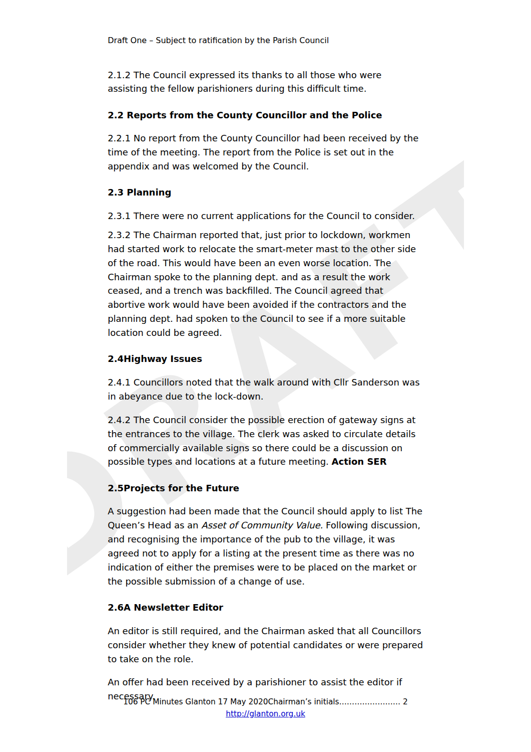DRAFT
Draft One – Subject to ratification by the Parish Council
2.1.2 The Council expressed its thanks to all those who were assisting the fellow parishioners during this difficult time.
2.2 Reports from the County Councillor and the Police
2.2.1 No report from the County Councillor had been received by the time of the meeting. The report from the Police is set out in the appendix and was welcomed by the Council.
2.3 Planning
2.3.1 There were no current applications for the Council to consider.
2.3.2 The Chairman reported that, just prior to lockdown, workmen had started work to relocate the smart-meter mast to the other side of the road. This would have been an even worse location. The Chairman spoke to the planning dept. and as a result the work ceased, and a trench was backfilled. The Council agreed that abortive work would have been avoided if the contractors and the planning dept. had spoken to the Council to see if a more suitable location could be agreed.
2.4Highway Issues
2.4.1 Councillors noted that the walk around with Cllr Sanderson was in abeyance due to the lock-down.
2.4.2 The Council consider the possible erection of gateway signs at the entrances to the village. The clerk was asked to circulate details of commercially available signs so there could be a discussion on possible types and locations at a future meeting. Action SER
2.5Projects for the Future
A suggestion had been made that the Council should apply to list The Queen’s Head as an Asset of Community Value. Following discussion, and recognising the importance of the pub to the village, it was agreed not to apply for a listing at the present time as there was no indication of either the premises were to be placed on the market or the possible submission of a change of use.
2.6A Newsletter Editor
An editor is still required, and the Chairman asked that all Councillors consider whether they knew of potential candidates or were prepared to take on the role.
An offer had been received by a parishioner to assist the editor if necessary.
106 PC Minutes Glanton 17 May 2020Chairman’s initials…………………… 2 http://glanton.org.uk